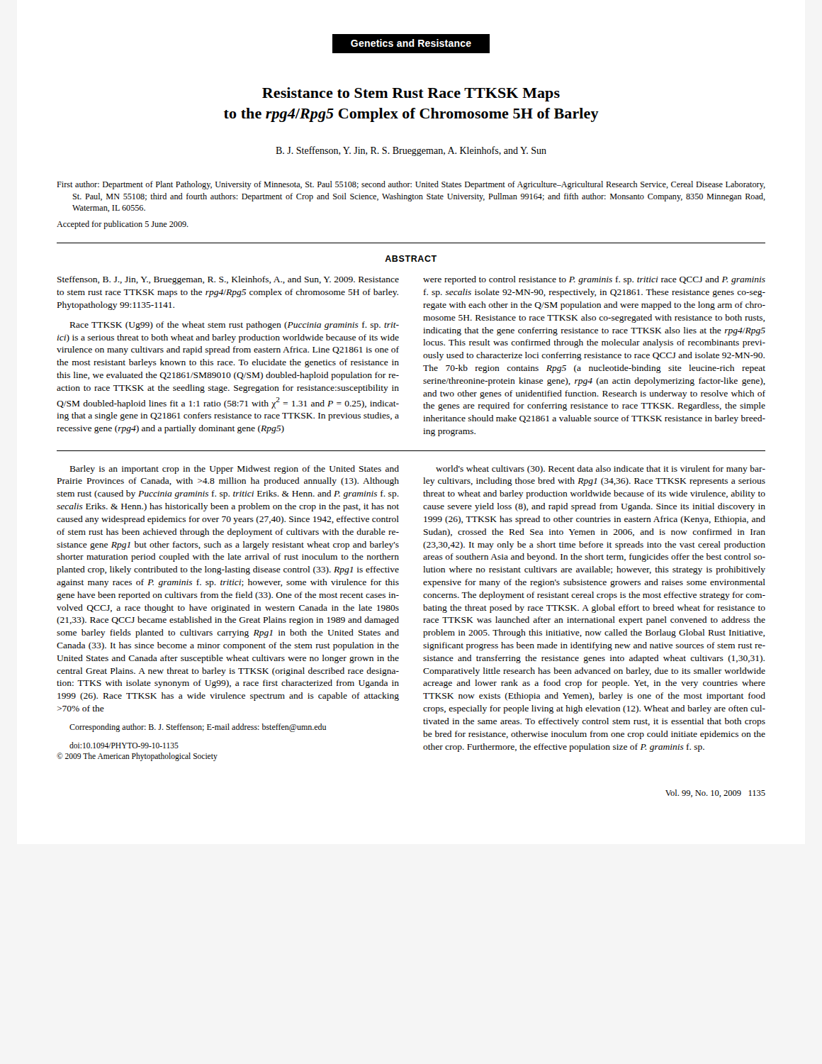Genetics and Resistance
Resistance to Stem Rust Race TTKSK Maps
to the rpg4/Rpg5 Complex of Chromosome 5H of Barley
B. J. Steffenson, Y. Jin, R. S. Brueggeman, A. Kleinhofs, and Y. Sun
First author: Department of Plant Pathology, University of Minnesota, St. Paul 55108; second author: United States Department of Agriculture–Agricultural Research Service, Cereal Disease Laboratory, St. Paul, MN 55108; third and fourth authors: Department of Crop and Soil Science, Washington State University, Pullman 99164; and fifth author: Monsanto Company, 8350 Minnegan Road, Waterman, IL 60556.
Accepted for publication 5 June 2009.
ABSTRACT
Steffenson, B. J., Jin, Y., Brueggeman, R. S., Kleinhofs, A., and Sun, Y. 2009. Resistance to stem rust race TTKSK maps to the rpg4/Rpg5 complex of chromosome 5H of barley. Phytopathology 99:1135-1141.
Race TTKSK (Ug99) of the wheat stem rust pathogen (Puccinia graminis f. sp. tritici) is a serious threat to both wheat and barley production worldwide because of its wide virulence on many cultivars and rapid spread from eastern Africa. Line Q21861 is one of the most resistant barleys known to this race. To elucidate the genetics of resistance in this line, we evaluated the Q21861/SM89010 (Q/SM) doubled-haploid population for reaction to race TTKSK at the seedling stage. Segregation for resistance:susceptibility in Q/SM doubled-haploid lines fit a 1:1 ratio (58:71 with χ2 = 1.31 and P = 0.25), indicating that a single gene in Q21861 confers resistance to race TTKSK. In previous studies, a recessive gene (rpg4) and a partially dominant gene (Rpg5)
were reported to control resistance to P. graminis f. sp. tritici race QCCJ and P. graminis f. sp. secalis isolate 92-MN-90, respectively, in Q21861. These resistance genes co-segregate with each other in the Q/SM population and were mapped to the long arm of chromosome 5H. Resistance to race TTKSK also co-segregated with resistance to both rusts, indicating that the gene conferring resistance to race TTKSK also lies at the rpg4/Rpg5 locus. This result was confirmed through the molecular analysis of recombinants previously used to characterize loci conferring resistance to race QCCJ and isolate 92-MN-90. The 70-kb region contains Rpg5 (a nucleotide-binding site leucine-rich repeat serine/threonine-protein kinase gene), rpg4 (an actin depolymerizing factor-like gene), and two other genes of unidentified function. Research is underway to resolve which of the genes are required for conferring resistance to race TTKSK. Regardless, the simple inheritance should make Q21861 a valuable source of TTKSK resistance in barley breeding programs.
Barley is an important crop in the Upper Midwest region of the United States and Prairie Provinces of Canada, with >4.8 million ha produced annually (13). Although stem rust (caused by Puccinia graminis f. sp. tritici Eriks. & Henn. and P. graminis f. sp. secalis Eriks. & Henn.) has historically been a problem on the crop in the past, it has not caused any widespread epidemics for over 70 years (27,40). Since 1942, effective control of stem rust has been achieved through the deployment of cultivars with the durable resistance gene Rpg1 but other factors, such as a largely resistant wheat crop and barley's shorter maturation period coupled with the late arrival of rust inoculum to the northern planted crop, likely contributed to the long-lasting disease control (33). Rpg1 is effective against many races of P. graminis f. sp. tritici; however, some with virulence for this gene have been reported on cultivars from the field (33). One of the most recent cases involved QCCJ, a race thought to have originated in western Canada in the late 1980s (21,33). Race QCCJ became established in the Great Plains region in 1989 and damaged some barley fields planted to cultivars carrying Rpg1 in both the United States and Canada (33). It has since become a minor component of the stem rust population in the United States and Canada after susceptible wheat cultivars were no longer grown in the central Great Plains. A new threat to barley is TTKSK (original described race designation: TTKS with isolate synonym of Ug99), a race first characterized from Uganda in 1999 (26). Race TTKSK has a wide virulence spectrum and is capable of attacking >70% of the
Corresponding author: B. J. Steffenson; E-mail address: bsteffen@umn.edu
doi:10.1094/PHYTO-99-10-1135
© 2009 The American Phytopathological Society
world's wheat cultivars (30). Recent data also indicate that it is virulent for many barley cultivars, including those bred with Rpg1 (34,36). Race TTKSK represents a serious threat to wheat and barley production worldwide because of its wide virulence, ability to cause severe yield loss (8), and rapid spread from Uganda. Since its initial discovery in 1999 (26), TTKSK has spread to other countries in eastern Africa (Kenya, Ethiopia, and Sudan), crossed the Red Sea into Yemen in 2006, and is now confirmed in Iran (23,30,42). It may only be a short time before it spreads into the vast cereal production areas of southern Asia and beyond. In the short term, fungicides offer the best control solution where no resistant cultivars are available; however, this strategy is prohibitively expensive for many of the region's subsistence growers and raises some environmental concerns. The deployment of resistant cereal crops is the most effective strategy for combating the threat posed by race TTKSK. A global effort to breed wheat for resistance to race TTKSK was launched after an international expert panel convened to address the problem in 2005. Through this initiative, now called the Borlaug Global Rust Initiative, significant progress has been made in identifying new and native sources of stem rust resistance and transferring the resistance genes into adapted wheat cultivars (1,30,31). Comparatively little research has been advanced on barley, due to its smaller worldwide acreage and lower rank as a food crop for people. Yet, in the very countries where TTKSK now exists (Ethiopia and Yemen), barley is one of the most important food crops, especially for people living at high elevation (12). Wheat and barley are often cultivated in the same areas. To effectively control stem rust, it is essential that both crops be bred for resistance, otherwise inoculum from one crop could initiate epidemics on the other crop. Furthermore, the effective population size of P. graminis f. sp.
Vol. 99, No. 10, 2009 1135